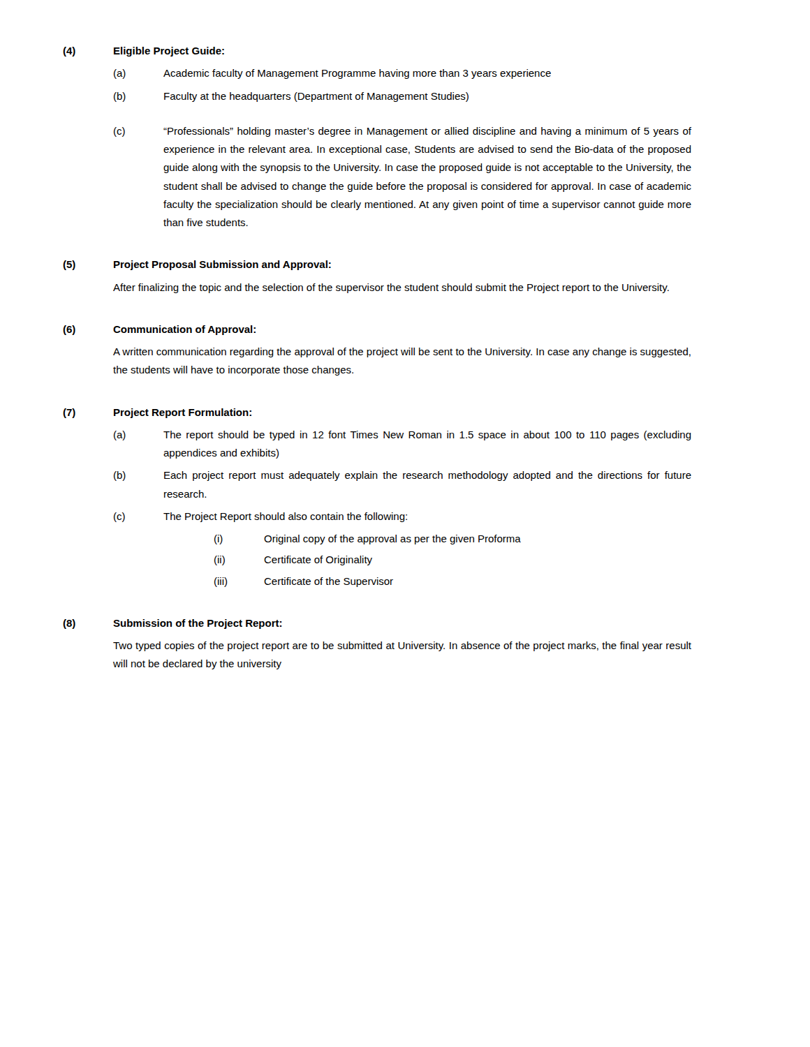(4) Eligible Project Guide:
(a) Academic faculty of Management Programme having more than 3 years experience
(b) Faculty at the headquarters (Department of Management Studies)
(c) “Professionals” holding master’s degree in Management or allied discipline and having a minimum of 5 years of experience in the relevant area. In exceptional case, Students are advised to send the Bio-data of the proposed guide along with the synopsis to the University. In case the proposed guide is not acceptable to the University, the student shall be advised to change the guide before the proposal is considered for approval. In case of academic faculty the specialization should be clearly mentioned. At any given point of time a supervisor cannot guide more than five students.
(5) Project Proposal Submission and Approval:
After finalizing the topic and the selection of the supervisor the student should submit the Project report to the University.
(6) Communication of Approval:
A written communication regarding the approval of the project will be sent to the University. In case any change is suggested, the students will have to incorporate those changes.
(7) Project Report Formulation:
(a) The report should be typed in 12 font Times New Roman in 1.5 space in about 100 to 110 pages (excluding appendices and exhibits)
(b) Each project report must adequately explain the research methodology adopted and the directions for future research.
(c) The Project Report should also contain the following:
(i) Original copy of the approval as per the given Proforma
(ii) Certificate of Originality
(iii) Certificate of the Supervisor
(8) Submission of the Project Report:
Two typed copies of the project report are to be submitted at University. In absence of the project marks, the final year result will not be declared by the university